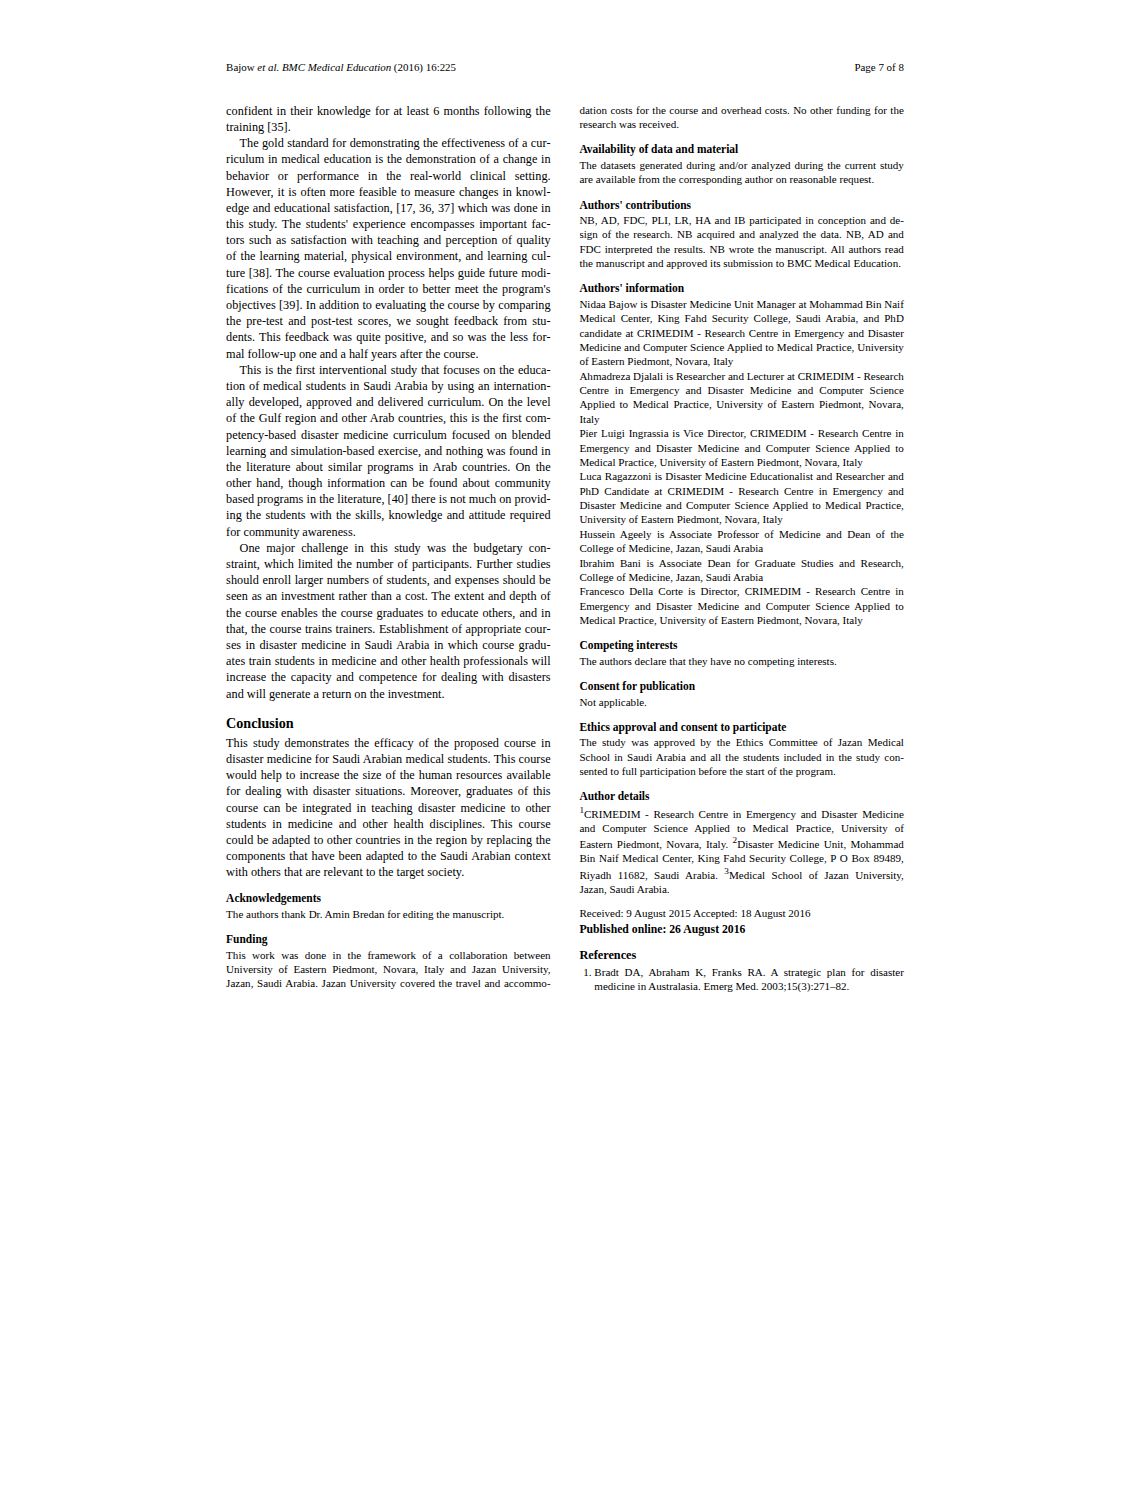Bajow et al. BMC Medical Education (2016) 16:225
Page 7 of 8
confident in their knowledge for at least 6 months following the training [35].
The gold standard for demonstrating the effectiveness of a curriculum in medical education is the demonstration of a change in behavior or performance in the real-world clinical setting. However, it is often more feasible to measure changes in knowledge and educational satisfaction, [17, 36, 37] which was done in this study. The students' experience encompasses important factors such as satisfaction with teaching and perception of quality of the learning material, physical environment, and learning culture [38]. The course evaluation process helps guide future modifications of the curriculum in order to better meet the program's objectives [39]. In addition to evaluating the course by comparing the pre-test and post-test scores, we sought feedback from students. This feedback was quite positive, and so was the less formal follow-up one and a half years after the course.
This is the first interventional study that focuses on the education of medical students in Saudi Arabia by using an internationally developed, approved and delivered curriculum. On the level of the Gulf region and other Arab countries, this is the first competency-based disaster medicine curriculum focused on blended learning and simulation-based exercise, and nothing was found in the literature about similar programs in Arab countries. On the other hand, though information can be found about community based programs in the literature, [40] there is not much on providing the students with the skills, knowledge and attitude required for community awareness.
One major challenge in this study was the budgetary constraint, which limited the number of participants. Further studies should enroll larger numbers of students, and expenses should be seen as an investment rather than a cost. The extent and depth of the course enables the course graduates to educate others, and in that, the course trains trainers. Establishment of appropriate courses in disaster medicine in Saudi Arabia in which course graduates train students in medicine and other health professionals will increase the capacity and competence for dealing with disasters and will generate a return on the investment.
Conclusion
This study demonstrates the efficacy of the proposed course in disaster medicine for Saudi Arabian medical students. This course would help to increase the size of the human resources available for dealing with disaster situations. Moreover, graduates of this course can be integrated in teaching disaster medicine to other students in medicine and other health disciplines. This course could be adapted to other countries in the region by replacing the components that have been adapted to the Saudi Arabian context with others that are relevant to the target society.
Acknowledgements
The authors thank Dr. Amin Bredan for editing the manuscript.
Funding
This work was done in the framework of a collaboration between University of Eastern Piedmont, Novara, Italy and Jazan University, Jazan, Saudi Arabia. Jazan University covered the travel and accommodation costs for the course and overhead costs. No other funding for the research was received.
Availability of data and material
The datasets generated during and/or analyzed during the current study are available from the corresponding author on reasonable request.
Authors' contributions
NB, AD, FDC, PLI, LR, HA and IB participated in conception and design of the research. NB acquired and analyzed the data. NB, AD and FDC interpreted the results. NB wrote the manuscript. All authors read the manuscript and approved its submission to BMC Medical Education.
Authors' information
Nidaa Bajow is Disaster Medicine Unit Manager at Mohammad Bin Naif Medical Center, King Fahd Security College, Saudi Arabia, and PhD candidate at CRIMEDIM - Research Centre in Emergency and Disaster Medicine and Computer Science Applied to Medical Practice, University of Eastern Piedmont, Novara, Italy
Ahmadreza Djalali is Researcher and Lecturer at CRIMEDIM - Research Centre in Emergency and Disaster Medicine and Computer Science Applied to Medical Practice, University of Eastern Piedmont, Novara, Italy
Pier Luigi Ingrassia is Vice Director, CRIMEDIM - Research Centre in Emergency and Disaster Medicine and Computer Science Applied to Medical Practice, University of Eastern Piedmont, Novara, Italy
Luca Ragazzoni is Disaster Medicine Educationalist and Researcher and PhD Candidate at CRIMEDIM - Research Centre in Emergency and Disaster Medicine and Computer Science Applied to Medical Practice, University of Eastern Piedmont, Novara, Italy
Hussein Ageely is Associate Professor of Medicine and Dean of the College of Medicine, Jazan, Saudi Arabia
Ibrahim Bani is Associate Dean for Graduate Studies and Research, College of Medicine, Jazan, Saudi Arabia
Francesco Della Corte is Director, CRIMEDIM - Research Centre in Emergency and Disaster Medicine and Computer Science Applied to Medical Practice, University of Eastern Piedmont, Novara, Italy
Competing interests
The authors declare that they have no competing interests.
Consent for publication
Not applicable.
Ethics approval and consent to participate
The study was approved by the Ethics Committee of Jazan Medical School in Saudi Arabia and all the students included in the study consented to full participation before the start of the program.
Author details
1CRIMEDIM - Research Centre in Emergency and Disaster Medicine and Computer Science Applied to Medical Practice, University of Eastern Piedmont, Novara, Italy. 2Disaster Medicine Unit, Mohammad Bin Naif Medical Center, King Fahd Security College, P O Box 89489, Riyadh 11682, Saudi Arabia. 3Medical School of Jazan University, Jazan, Saudi Arabia.
Received: 9 August 2015 Accepted: 18 August 2016
Published online: 26 August 2016
References
Bradt DA, Abraham K, Franks RA. A strategic plan for disaster medicine in Australasia. Emerg Med. 2003;15(3):271–82.